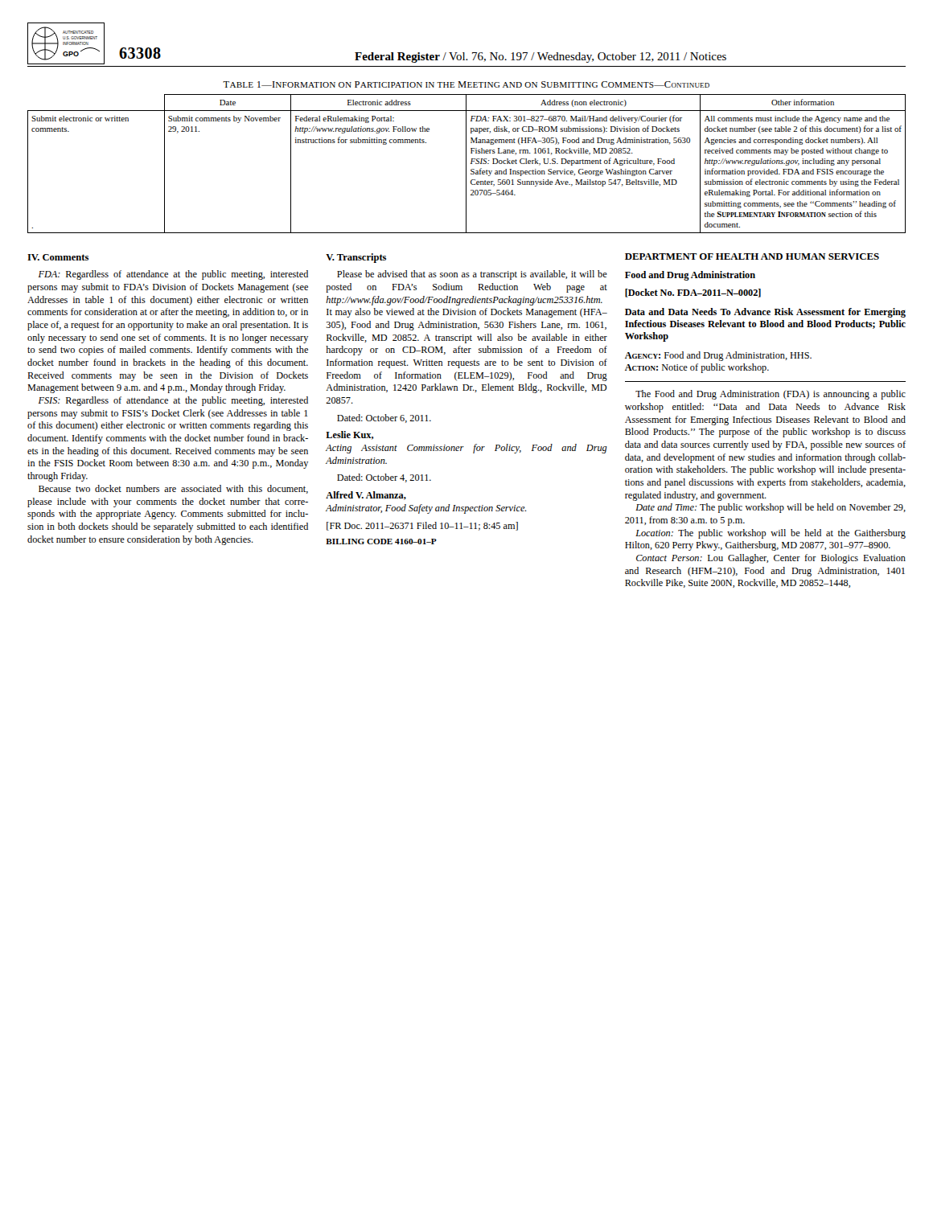AUTHENTICATED U.S. GOVERNMENT INFORMATION GPO
63308
Federal Register / Vol. 76, No. 197 / Wednesday, October 12, 2011 / Notices
TABLE 1—INFORMATION ON PARTICIPATION IN THE MEETING AND ON SUBMITTING COMMENTS—Continued
| | Date | Electronic address | Address (non electronic) | Other information |
| --- | --- | --- | --- | --- |
| Submit electronic or written comments. | Submit comments by November 29, 2011. | Federal eRulemaking Portal: http://www.regulations.gov. Follow the instructions for submitting comments. | FDA: FAX: 301–827–6870. Mail/Hand delivery/Courier (for paper, disk, or CD–ROM submissions): Division of Dockets Management (HFA–305), Food and Drug Administration, 5630 Fishers Lane, rm. 1061, Rockville, MD 20852. FSIS: Docket Clerk, U.S. Department of Agriculture, Food Safety and Inspection Service, George Washington Carver Center, 5601 Sunnyside Ave., Mailstop 547, Beltsville, MD 20705–5464. | All comments must include the Agency name and the docket number (see table 2 of this document) for a list of Agencies and corresponding docket numbers). All received comments may be posted without change to http://www.regulations.gov, including any personal information provided. FDA and FSIS encourage the submission of electronic comments by using the Federal eRulemaking Portal. For additional information on submitting comments, see the ‘‘Comments’’ heading of the Supplementary Information section of this document. |
IV. Comments
FDA: Regardless of attendance at the public meeting, interested persons may submit to FDA’s Division of Dockets Management (see Addresses in table 1 of this document) either electronic or written comments for consideration at or after the meeting, in addition to, or in place of, a request for an opportunity to make an oral presentation. It is only necessary to send one set of comments. It is no longer necessary to send two copies of mailed comments. Identify comments with the docket number found in brackets in the heading of this document. Received comments may be seen in the Division of Dockets Management between 9 a.m. and 4 p.m., Monday through Friday.
FSIS: Regardless of attendance at the public meeting, interested persons may submit to FSIS’s Docket Clerk (see Addresses in table 1 of this document) either electronic or written comments regarding this document. Identify comments with the docket number found in brackets in the heading of this document. Received comments may be seen in the FSIS Docket Room between 8:30 a.m. and 4:30 p.m., Monday through Friday.
Because two docket numbers are associated with this document, please include with your comments the docket number that corresponds with the appropriate Agency. Comments submitted for inclusion in both dockets should be separately submitted to each identified docket number to ensure consideration by both Agencies.
V. Transcripts
Please be advised that as soon as a transcript is available, it will be posted on FDA’s Sodium Reduction Web page at http://www.fda.gov/Food/FoodIngredientsPackaging/ucm253316.htm. It may also be viewed at the Division of Dockets Management (HFA–305), Food and Drug Administration, 5630 Fishers Lane, rm. 1061, Rockville, MD 20852. A transcript will also be available in either hardcopy or on CD–ROM, after submission of a Freedom of Information request. Written requests are to be sent to Division of Freedom of Information (ELEM–1029), Food and Drug Administration, 12420 Parklawn Dr., Element Bldg., Rockville, MD 20857.
Dated: October 6, 2011.
Leslie Kux,
Acting Assistant Commissioner for Policy, Food and Drug Administration.
Dated: October 4, 2011.
Alfred V. Almanza,
Administrator, Food Safety and Inspection Service.
[FR Doc. 2011–26371 Filed 10–11–11; 8:45 am]
BILLING CODE 4160–01–P
DEPARTMENT OF HEALTH AND HUMAN SERVICES
Food and Drug Administration
[Docket No. FDA–2011–N–0002]
Data and Data Needs To Advance Risk Assessment for Emerging Infectious Diseases Relevant to Blood and Blood Products; Public Workshop
Agency: Food and Drug Administration, HHS.
Action: Notice of public workshop.
The Food and Drug Administration (FDA) is announcing a public workshop entitled: ‘‘Data and Data Needs to Advance Risk Assessment for Emerging Infectious Diseases Relevant to Blood and Blood Products.’’ The purpose of the public workshop is to discuss data and data sources currently used by FDA, possible new sources of data, and development of new studies and information through collaboration with stakeholders. The public workshop will include presentations and panel discussions with experts from stakeholders, academia, regulated industry, and government.
Date and Time: The public workshop will be held on November 29, 2011, from 8:30 a.m. to 5 p.m.
Location: The public workshop will be held at the Gaithersburg Hilton, 620 Perry Pkwy., Gaithersburg, MD 20877, 301–977–8900.
Contact Person: Lou Gallagher, Center for Biologics Evaluation and Research (HFM–210), Food and Drug Administration, 1401 Rockville Pike, Suite 200N, Rockville, MD 20852–1448,